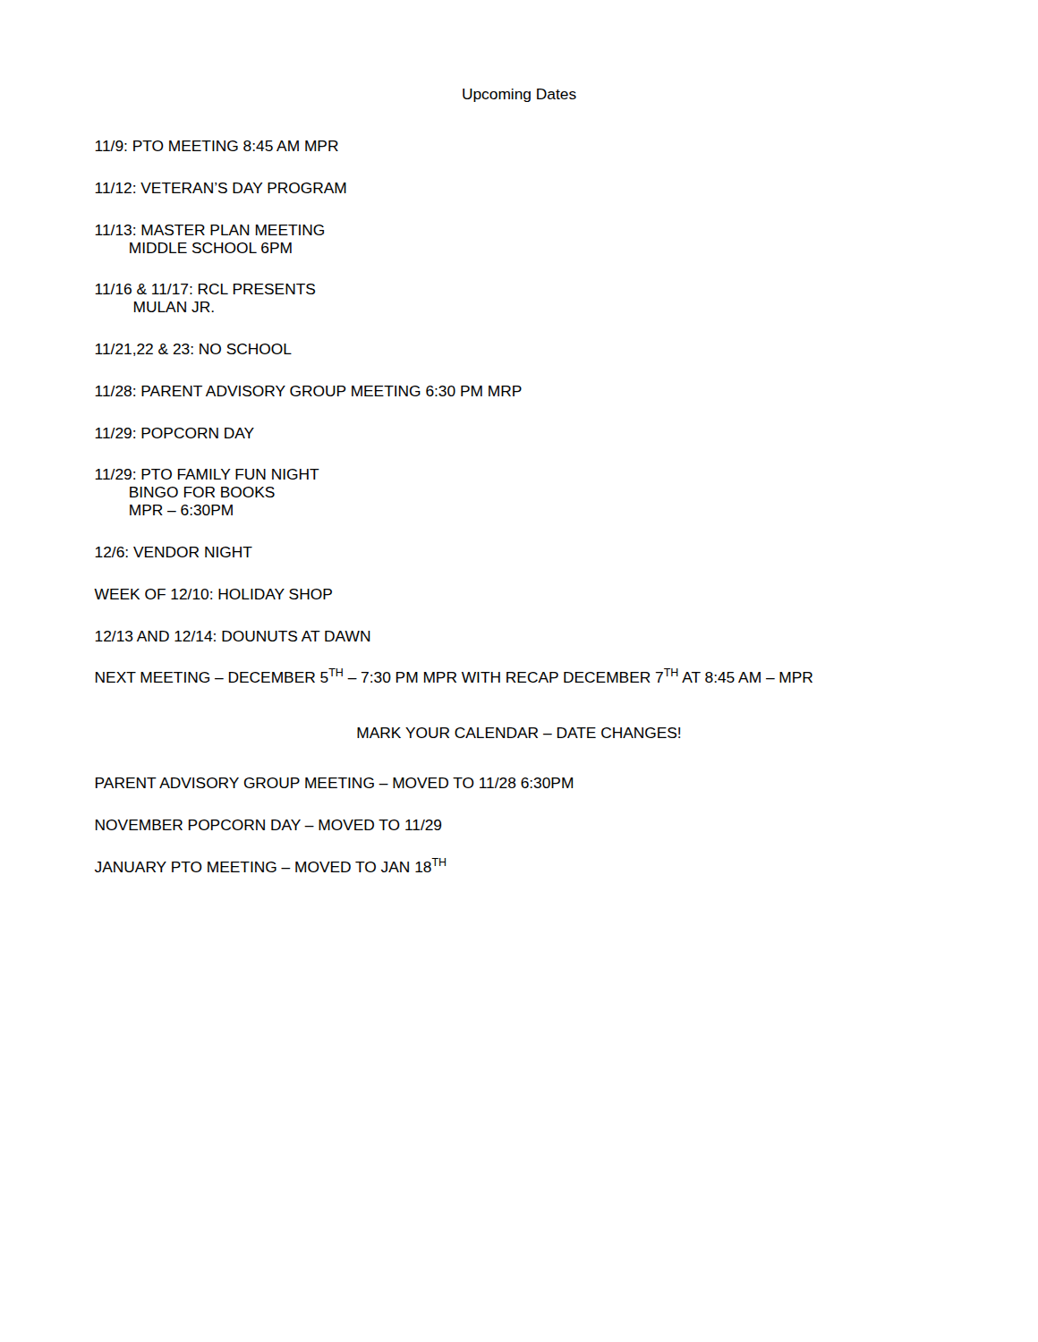Upcoming Dates
11/9: PTO MEETING 8:45 AM MPR
11/12: VETERAN’S DAY PROGRAM
11/13: MASTER PLAN MEETING MIDDLE SCHOOL 6PM
11/16 & 11/17: RCL PRESENTS MULAN JR.
11/21,22 & 23: NO SCHOOL
11/28: PARENT ADVISORY GROUP MEETING 6:30 PM MRP
11/29: POPCORN DAY
11/29: PTO FAMILY FUN NIGHT BINGO FOR BOOKS MPR – 6:30PM
12/6: VENDOR NIGHT
WEEK OF 12/10: HOLIDAY SHOP
12/13 AND 12/14: DOUNUTS AT DAWN
NEXT MEETING – DECEMBER 5TH – 7:30 PM MPR WITH RECAP DECEMBER 7TH AT 8:45 AM – MPR
MARK YOUR CALENDAR – DATE CHANGES!
PARENT ADVISORY GROUP MEETING – MOVED TO 11/28 6:30PM
NOVEMBER POPCORN DAY – MOVED TO 11/29
JANUARY PTO MEETING – MOVED TO JAN 18TH